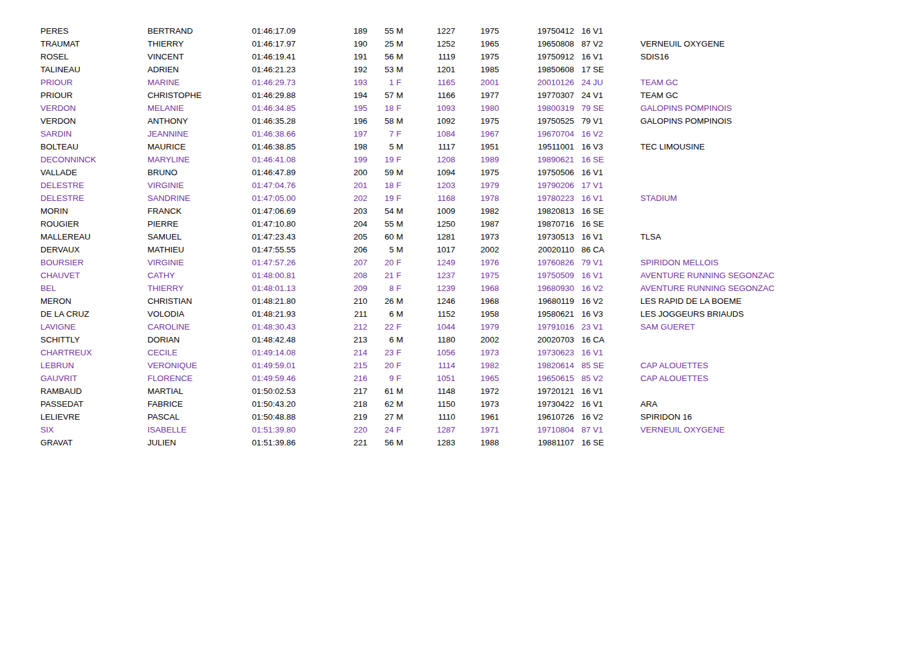| PERES | BERTRAND | 01:46:17.09 | 189 | 55 | M | 1227 | 1975 | 19750412 | 16 V1 | |
| TRAUMAT | THIERRY | 01:46:17.97 | 190 | 25 | M | 1252 | 1965 | 19650808 | 87 V2 | VERNEUIL OXYGENE |
| ROSEL | VINCENT | 01:46:19.41 | 191 | 56 | M | 1119 | 1975 | 19750912 | 16 V1 | SDIS16 |
| TALINEAU | ADRIEN | 01:46:21.23 | 192 | 53 | M | 1201 | 1985 | 19850608 | 17 SE | |
| PRIOUR | MARINE | 01:46:29.73 | 193 | 1 | F | 1165 | 2001 | 20010126 | 24 JU | TEAM GC |
| PRIOUR | CHRISTOPHE | 01:46:29.88 | 194 | 57 | M | 1166 | 1977 | 19770307 | 24 V1 | TEAM GC |
| VERDON | MELANIE | 01:46:34.85 | 195 | 18 | F | 1093 | 1980 | 19800319 | 79 SE | GALOPINS POMPINOIS |
| VERDON | ANTHONY | 01:46:35.28 | 196 | 58 | M | 1092 | 1975 | 19750525 | 79 V1 | GALOPINS POMPINOIS |
| SARDIN | JEANNINE | 01:46:38.66 | 197 | 7 | F | 1084 | 1967 | 19670704 | 16 V2 | |
| BOLTEAU | MAURICE | 01:46:38.85 | 198 | 5 | M | 1117 | 1951 | 19511001 | 16 V3 | TEC LIMOUSINE |
| DECONNINCK | MARYLINE | 01:46:41.08 | 199 | 19 | F | 1208 | 1989 | 19890621 | 16 SE | |
| VALLADE | BRUNO | 01:46:47.89 | 200 | 59 | M | 1094 | 1975 | 19750506 | 16 V1 | |
| DELESTRE | VIRGINIE | 01:47:04.76 | 201 | 18 | F | 1203 | 1979 | 19790206 | 17 V1 | |
| DELESTRE | SANDRINE | 01:47:05.00 | 202 | 19 | F | 1168 | 1978 | 19780223 | 16 V1 | STADIUM |
| MORIN | FRANCK | 01:47:06.69 | 203 | 54 | M | 1009 | 1982 | 19820813 | 16 SE | |
| ROUGIER | PIERRE | 01:47:10.80 | 204 | 55 | M | 1250 | 1987 | 19870716 | 16 SE | |
| MALLEREAU | SAMUEL | 01:47:23.43 | 205 | 60 | M | 1281 | 1973 | 19730513 | 16 V1 | TLSA |
| DERVAUX | MATHIEU | 01:47:55.55 | 206 | 5 | M | 1017 | 2002 | 20020110 | 86 CA | |
| BOURSIER | VIRGINIE | 01:47:57.26 | 207 | 20 | F | 1249 | 1976 | 19760826 | 79 V1 | SPIRIDON MELLOIS |
| CHAUVET | CATHY | 01:48:00.81 | 208 | 21 | F | 1237 | 1975 | 19750509 | 16 V1 | AVENTURE RUNNING SEGONZAC |
| BEL | THIERRY | 01:48:01.13 | 209 | 8 | F | 1239 | 1968 | 19680930 | 16 V2 | AVENTURE RUNNING SEGONZAC |
| MERON | CHRISTIAN | 01:48:21.80 | 210 | 26 | M | 1246 | 1968 | 19680119 | 16 V2 | LES RAPID DE LA BOEME |
| DE LA CRUZ | VOLODIA | 01:48:21.93 | 211 | 6 | M | 1152 | 1958 | 19580621 | 16 V3 | LES JOGGEURS BRIAUDS |
| LAVIGNE | CAROLINE | 01:48:30.43 | 212 | 22 | F | 1044 | 1979 | 19791016 | 23 V1 | SAM GUERET |
| SCHITTLY | DORIAN | 01:48:42.48 | 213 | 6 | M | 1180 | 2002 | 20020703 | 16 CA | |
| CHARTREUX | CECILE | 01:49:14.08 | 214 | 23 | F | 1056 | 1973 | 19730623 | 16 V1 | |
| LEBRUN | VERONIQUE | 01:49:59.01 | 215 | 20 | F | 1114 | 1982 | 19820614 | 85 SE | CAP ALOUETTES |
| GAUVRIT | FLORENCE | 01:49:59.46 | 216 | 9 | F | 1051 | 1965 | 19650615 | 85 V2 | CAP ALOUETTES |
| RAMBAUD | MARTIAL | 01:50:02.53 | 217 | 61 | M | 1148 | 1972 | 19720121 | 16 V1 | |
| PASSEDAT | FABRICE | 01:50:43.20 | 218 | 62 | M | 1150 | 1973 | 19730422 | 16 V1 | ARA |
| LELIEVRE | PASCAL | 01:50:48.88 | 219 | 27 | M | 1110 | 1961 | 19610726 | 16 V2 | SPIRIDON 16 |
| SIX | ISABELLE | 01:51:39.80 | 220 | 24 | F | 1287 | 1971 | 19710804 | 87 V1 | VERNEUIL OXYGENE |
| GRAVAT | JULIEN | 01:51:39.86 | 221 | 56 | M | 1283 | 1988 | 19881107 | 16 SE | |